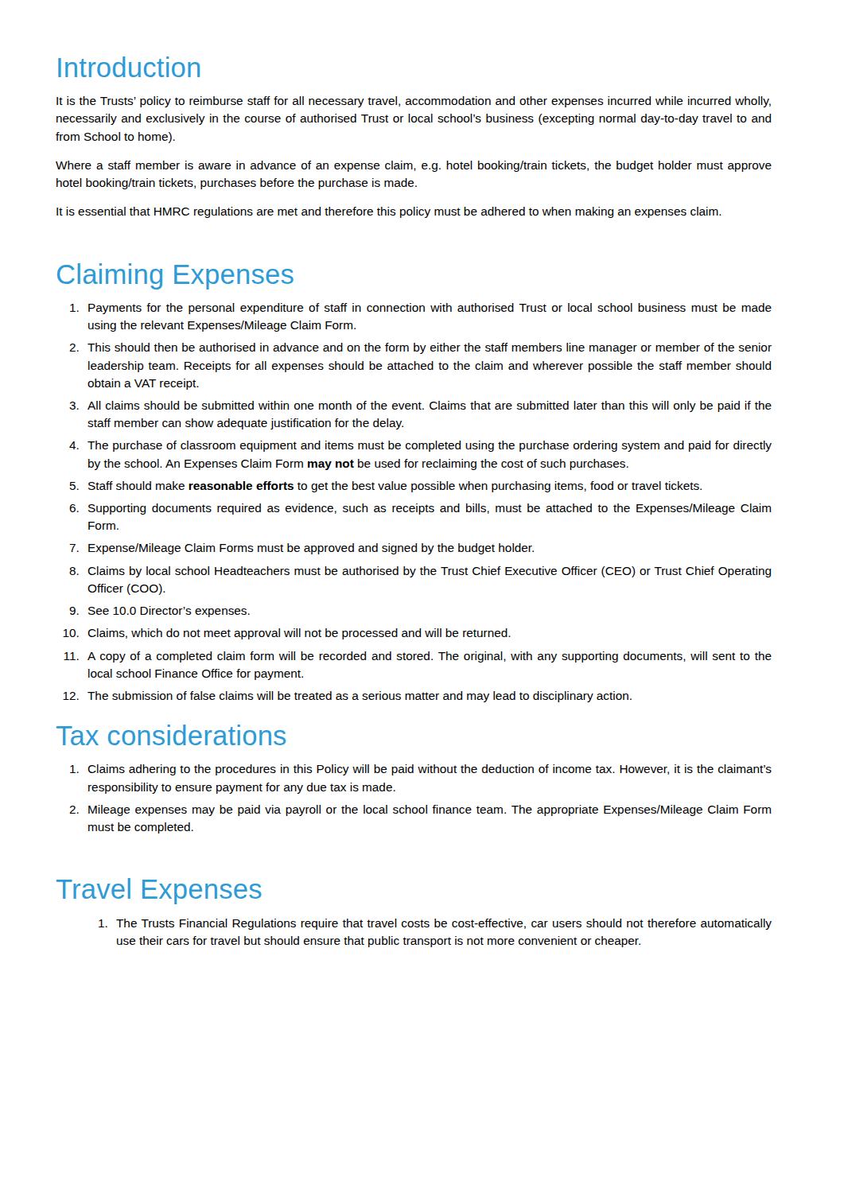Introduction
It is the Trusts’ policy to reimburse staff for all necessary travel, accommodation and other expenses incurred while incurred wholly, necessarily and exclusively in the course of authorised Trust or local school’s business (excepting normal day-to-day travel to and from School to home).
Where a staff member is aware in advance of an expense claim, e.g. hotel booking/train tickets, the budget holder must approve hotel booking/train tickets, purchases before the purchase is made.
It is essential that HMRC regulations are met and therefore this policy must be adhered to when making an expenses claim.
Claiming Expenses
Payments for the personal expenditure of staff in connection with authorised Trust or local school business must be made using the relevant Expenses/Mileage Claim Form.
This should then be authorised in advance and on the form by either the staff members line manager or member of the senior leadership team. Receipts for all expenses should be attached to the claim and wherever possible the staff member should obtain a VAT receipt.
All claims should be submitted within one month of the event. Claims that are submitted later than this will only be paid if the staff member can show adequate justification for the delay.
The purchase of classroom equipment and items must be completed using the purchase ordering system and paid for directly by the school. An Expenses Claim Form may not be used for reclaiming the cost of such purchases.
Staff should make reasonable efforts to get the best value possible when purchasing items, food or travel tickets.
Supporting documents required as evidence, such as receipts and bills, must be attached to the Expenses/Mileage Claim Form.
Expense/Mileage Claim Forms must be approved and signed by the budget holder.
Claims by local school Headteachers must be authorised by the Trust Chief Executive Officer (CEO) or Trust Chief Operating Officer (COO).
See 10.0 Director’s expenses.
Claims, which do not meet approval will not be processed and will be returned.
A copy of a completed claim form will be recorded and stored. The original, with any supporting documents, will sent to the local school Finance Office for payment.
The submission of false claims will be treated as a serious matter and may lead to disciplinary action.
Tax considerations
Claims adhering to the procedures in this Policy will be paid without the deduction of income tax. However, it is the claimant’s responsibility to ensure payment for any due tax is made.
Mileage expenses may be paid via payroll or the local school finance team. The appropriate Expenses/Mileage Claim Form must be completed.
Travel Expenses
The Trusts Financial Regulations require that travel costs be cost-effective, car users should not therefore automatically use their cars for travel but should ensure that public transport is not more convenient or cheaper.